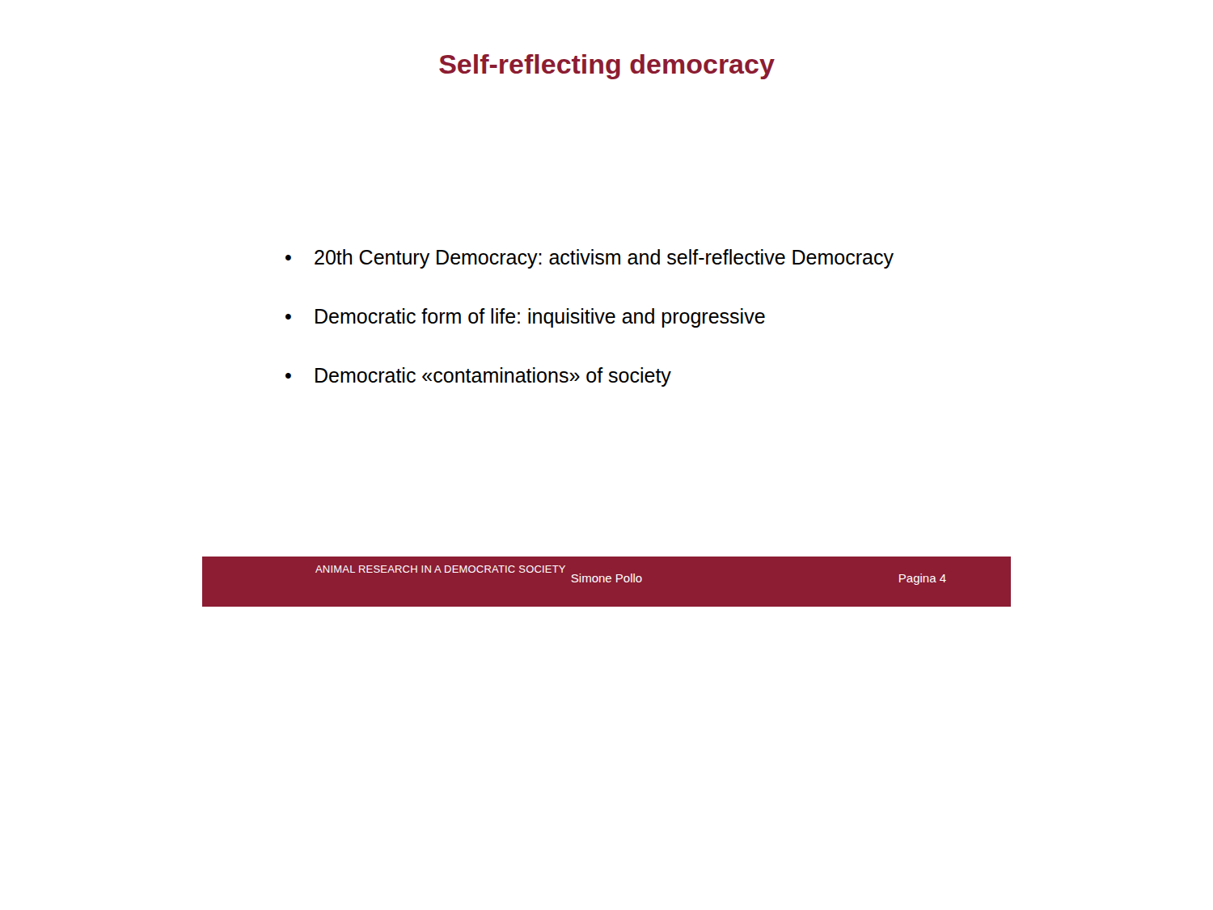Self-reflecting democracy
20th Century Democracy: activism and self-reflective Democracy
Democratic form of life: inquisitive and progressive
Democratic «contaminations» of society
ANIMAL RESEARCH IN A DEMOCRATIC SOCIETY
Simone Pollo
Pagina 4